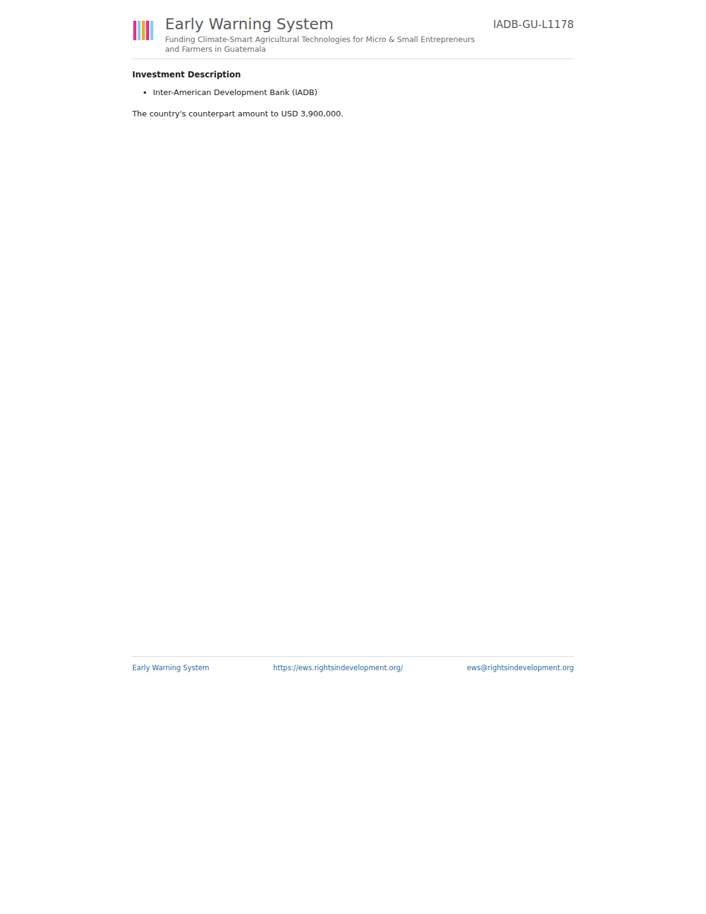Early Warning System
Funding Climate-Smart Agricultural Technologies for Micro & Small Entrepreneurs and Farmers in Guatemala
IADB-GU-L1178
Investment Description
Inter-American Development Bank (IADB)
The country's counterpart amount to USD 3,900,000.
Early Warning System
https://ews.rightsindevelopment.org/
ews@rightsindevelopment.org